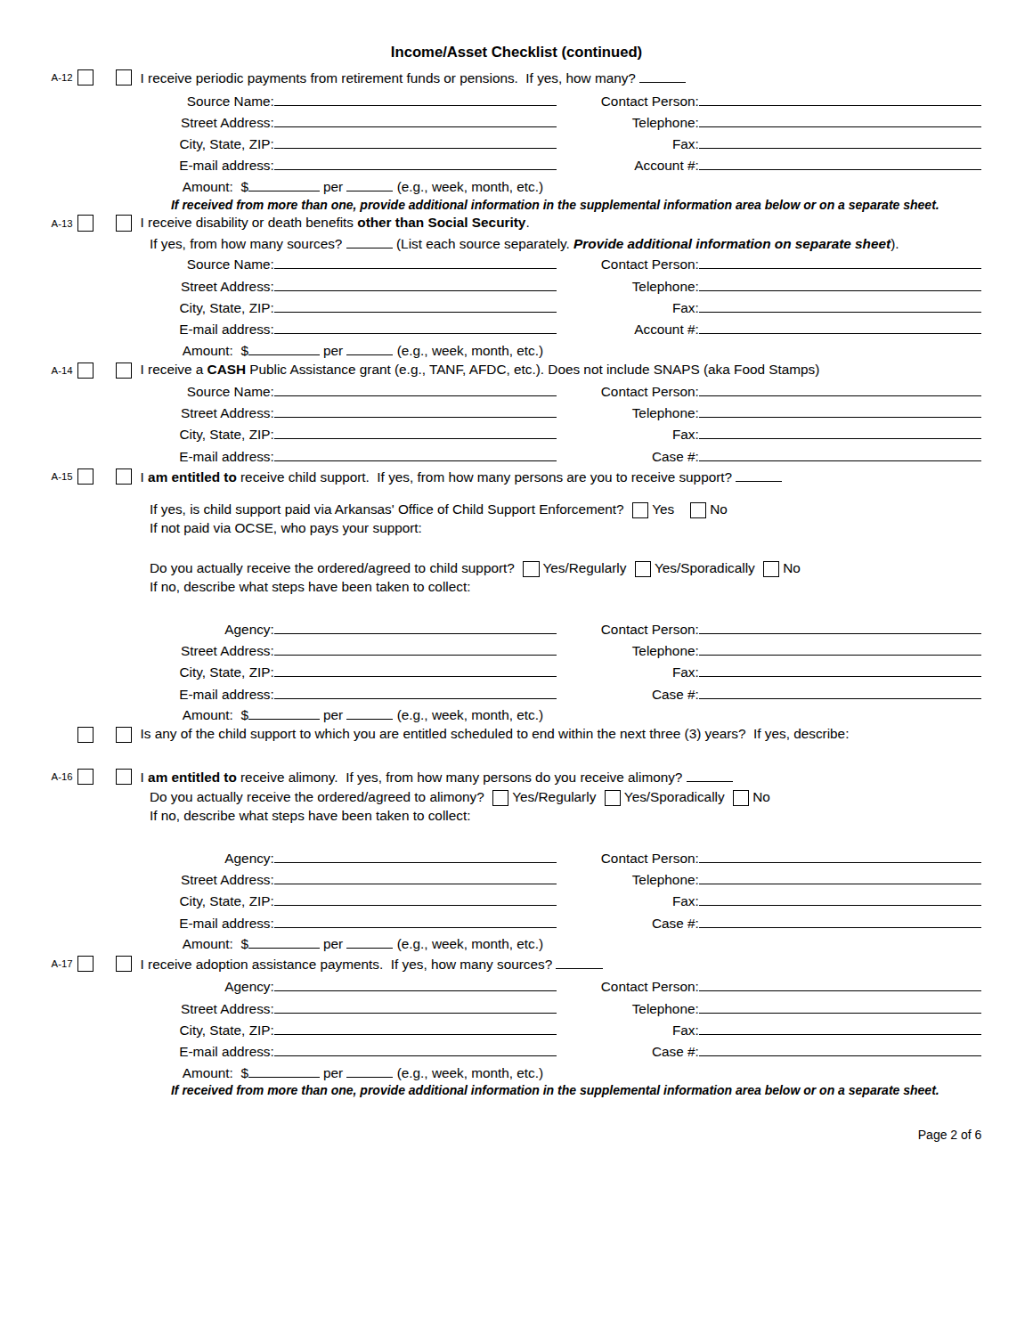Income/Asset Checklist (continued)
A-12
I receive periodic payments from retirement funds or pensions. If yes, how many?
| Source Name: | | | Contact Person: | |
| Street Address: | | | Telephone: | |
| City, State, ZIP: | | | Fax: | |
| E-mail address: | | | Account #: | |
Amount: $ per (e.g., week, month, etc.)
If received from more than one, provide additional information in the supplemental information area below or on a separate sheet.
A-13
I receive disability or death benefits other than Social Security.
If yes, from how many sources? (List each source separately. Provide additional information on separate sheet).
| Source Name: | | | Contact Person: | |
| Street Address: | | | Telephone: | |
| City, State, ZIP: | | | Fax: | |
| E-mail address: | | | Account #: | |
Amount: $ per (e.g., week, month, etc.)
A-14
I receive a CASH Public Assistance grant (e.g., TANF, AFDC, etc.). Does not include SNAPS (aka Food Stamps)
| Source Name: | | | Contact Person: | |
| Street Address: | | | Telephone: | |
| City, State, ZIP: | | | Fax: | |
| E-mail address: | | | Case #: | |
A-15
I am entitled to receive child support. If yes, from how many persons are you to receive support?
If yes, is child support paid via Arkansas' Office of Child Support Enforcement? Yes No
If not paid via OCSE, who pays your support:
Do you actually receive the ordered/agreed to child support? Yes/Regularly Yes/Sporadically No
If no, describe what steps have been taken to collect:
| Agency: | | | Contact Person: | |
| Street Address: | | | Telephone: | |
| City, State, ZIP: | | | Fax: | |
| E-mail address: | | | Case #: | |
Amount: $ per (e.g., week, month, etc.)
Is any of the child support to which you are entitled scheduled to end within the next three (3) years? If yes, describe:
A-16
I am entitled to receive alimony. If yes, from how many persons do you receive alimony?
Do you actually receive the ordered/agreed to alimony? Yes/Regularly Yes/Sporadically No
If no, describe what steps have been taken to collect:
| Agency: | | | Contact Person: | |
| Street Address: | | | Telephone: | |
| City, State, ZIP: | | | Fax: | |
| E-mail address: | | | Case #: | |
Amount: $ per (e.g., week, month, etc.)
A-17
I receive adoption assistance payments. If yes, how many sources?
| Agency: | | | Contact Person: | |
| Street Address: | | | Telephone: | |
| City, State, ZIP: | | | Fax: | |
| E-mail address: | | | Case #: | |
Amount: $ per (e.g., week, month, etc.)
If received from more than one, provide additional information in the supplemental information area below or on a separate sheet.
Page 2 of 6